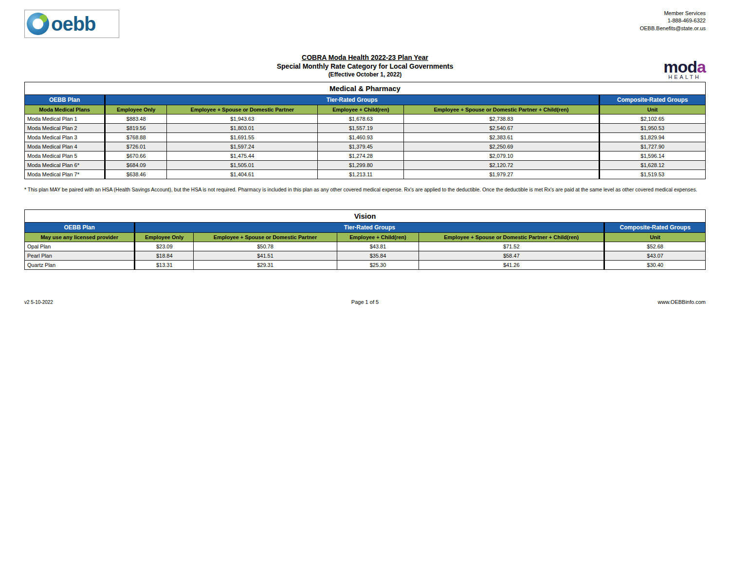oebb
Member Services
1-888-469-6322
OEBB.Benefits@state.or.us
moda
HEALTH
COBRA Moda Health 2022-23 Plan Year
Special Monthly Rate Category for Local Governments
(Effective October 1, 2022)
| Medical & Pharmacy |
| OEBB Plan | Tier-Rated Groups | Composite-Rated Groups |
| Moda Medical Plans | Employee Only | Employee + Spouse or Domestic Partner | Employee + Child(ren) | Employee + Spouse or Domestic Partner + Child(ren) | Unit |
| Moda Medical Plan 1 | $883.48 | $1,943.63 | $1,678.63 | $2,738.83 | $2,102.65 |
| Moda Medical Plan 2 | $819.56 | $1,803.01 | $1,557.19 | $2,540.67 | $1,950.53 |
| Moda Medical Plan 3 | $768.88 | $1,691.55 | $1,460.93 | $2,383.61 | $1,829.94 |
| Moda Medical Plan 4 | $726.01 | $1,597.24 | $1,379.45 | $2,250.69 | $1,727.90 |
| Moda Medical Plan 5 | $670.66 | $1,475.44 | $1,274.28 | $2,079.10 | $1,596.14 |
| Moda Medical Plan 6* | $684.09 | $1,505.01 | $1,299.80 | $2,120.72 | $1,628.12 |
| Moda Medical Plan 7* | $638.46 | $1,404.61 | $1,213.11 | $1,979.27 | $1,519.53 |
* This plan MAY be paired with an HSA (Health Savings Account), but the HSA is not required. Pharmacy is included in this plan as any other covered medical expense. Rx's are applied to the deductible. Once the deductible is met Rx's are paid at the same level as other covered medical expenses.
| Vision |
| OEBB Plan | Tier-Rated Groups | Composite-Rated Groups |
| May use any licensed provider | Employee Only | Employee + Spouse or Domestic Partner | Employee + Child(ren) | Employee + Spouse or Domestic Partner + Child(ren) | Unit |
| Opal Plan | $23.09 | $50.78 | $43.81 | $71.52 | $52.68 |
| Pearl Plan | $18.84 | $41.51 | $35.84 | $58.47 | $43.07 |
| Quartz Plan | $13.31 | $29.31 | $25.30 | $41.26 | $30.40 |
v2 5-10-2022
Page 1 of 5
www.OEBBinfo.com